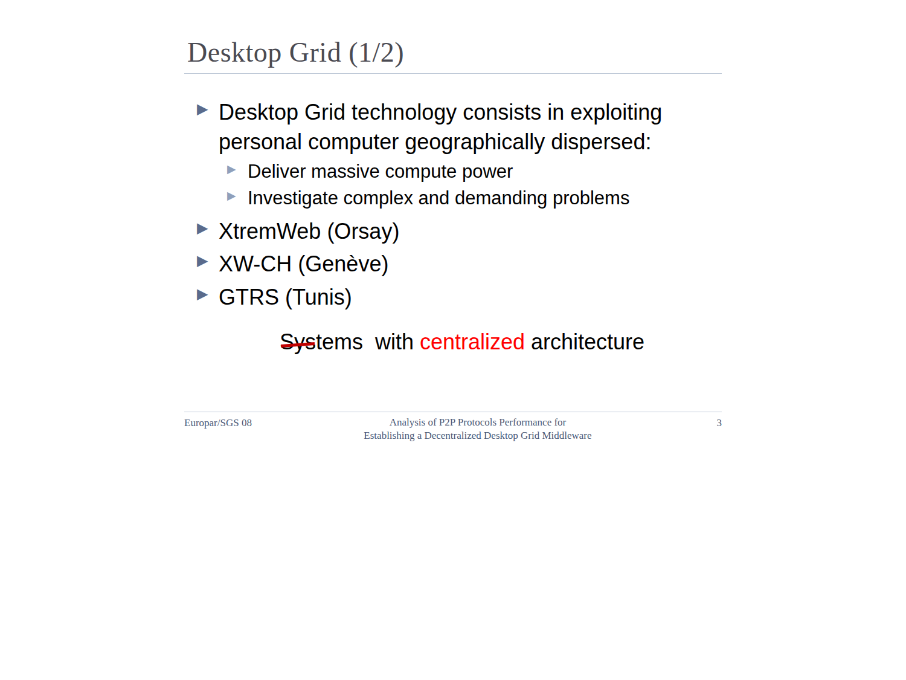Desktop Grid (1/2)
Desktop Grid technology consists in exploiting personal computer geographically dispersed:
Deliver massive compute power
Investigate complex and demanding problems
XtremWeb (Orsay)
XW-CH (Genève)
GTRS (Tunis)
Systems with centralized architecture
Europar/SGS 08
Analysis of P2P Protocols Performance for
Establishing a Decentralized Desktop Grid Middleware
3